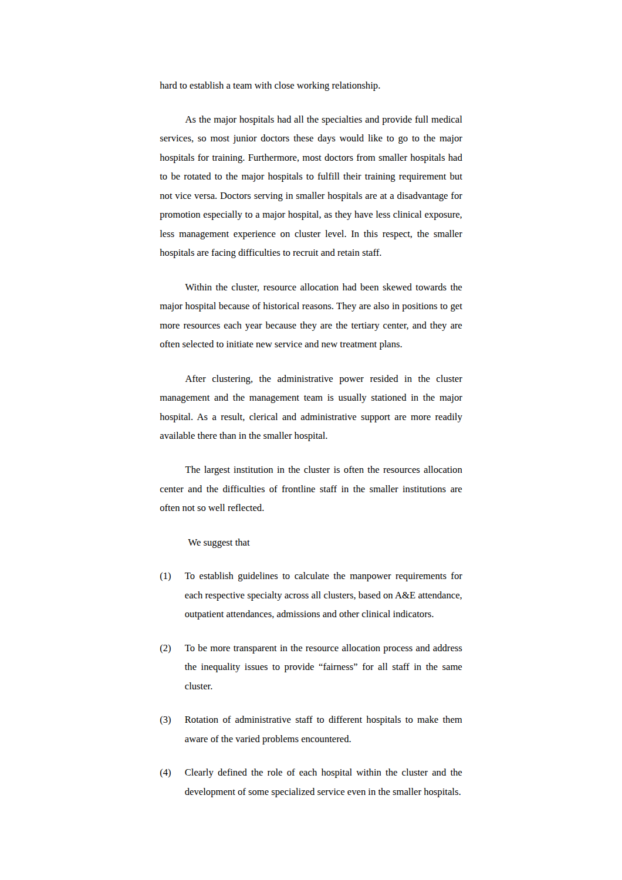hard to establish a team with close working relationship.
As the major hospitals had all the specialties and provide full medical services, so most junior doctors these days would like to go to the major hospitals for training. Furthermore, most doctors from smaller hospitals had to be rotated to the major hospitals to fulfill their training requirement but not vice versa. Doctors serving in smaller hospitals are at a disadvantage for promotion especially to a major hospital, as they have less clinical exposure, less management experience on cluster level. In this respect, the smaller hospitals are facing difficulties to recruit and retain staff.
Within the cluster, resource allocation had been skewed towards the major hospital because of historical reasons. They are also in positions to get more resources each year because they are the tertiary center, and they are often selected to initiate new service and new treatment plans.
After clustering, the administrative power resided in the cluster management and the management team is usually stationed in the major hospital. As a result, clerical and administrative support are more readily available there than in the smaller hospital.
The largest institution in the cluster is often the resources allocation center and the difficulties of frontline staff in the smaller institutions are often not so well reflected.
We suggest that
(1) To establish guidelines to calculate the manpower requirements for each respective specialty across all clusters, based on A&E attendance, outpatient attendances, admissions and other clinical indicators.
(2) To be more transparent in the resource allocation process and address the inequality issues to provide “fairness” for all staff in the same cluster.
(3) Rotation of administrative staff to different hospitals to make them aware of the varied problems encountered.
(4) Clearly defined the role of each hospital within the cluster and the development of some specialized service even in the smaller hospitals.